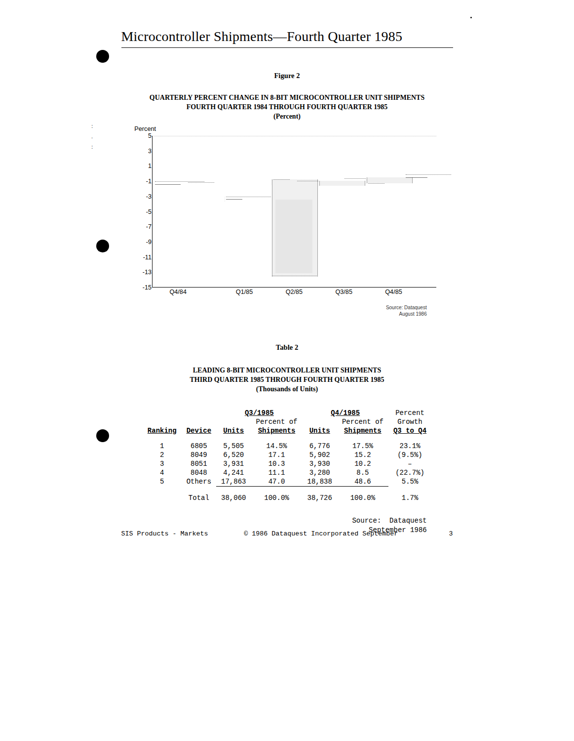Microcontroller Shipments—Fourth Quarter 1985
Figure 2
QUARTERLY PERCENT CHANGE IN 8-BIT MICROCONTROLLER UNIT SHIPMENTS
FOURTH QUARTER 1984 THROUGH FOURTH QUARTER 1985
(Percent)
:
.
:
Percent
5
3
1
-1
-3
-5
-7
-9
-11
-13
-15
Q4/84 Q1/85 Q2/85 Q3/85 Q4/85
Source: Dataquest
August 1986
Table 2
LEADING 8-BIT MICROCONTROLLER UNIT SHIPMENTS
THIRD QUARTER 1985 THROUGH FOURTH QUARTER 1985
(Thousands of Units)
| | | Q3/1985 | Q4/1985 | Percent |
| | | | Percent of | | Percent of | Growth |
| Ranking | Device | Units | Shipments | Units | Shipments | Q3 to Q4 |
| 1 | 6805 | 5,505 | 14.5% | 6,776 | 17.5% | 23.1% |
| 2 | 8049 | 6,520 | 17.1 | 5,902 | 15.2 | (9.5%) |
| 3 | 8051 | 3,931 | 10.3 | 3,930 | 10.2 | – |
| 4 | 8048 | 4,241 | 11.1 | 3,280 | 8.5 | (22.7%) |
| 5 | Others | 17,863 | 47.0 | 18,838 | 48.6 | 5.5% |
| | Total | 38,060 | 100.0% | 38,726 | 100.0% | 1.7% |
Source: Dataquest
September 1986
SIS Products - Markets
© 1986 Dataquest Incorporated September
3